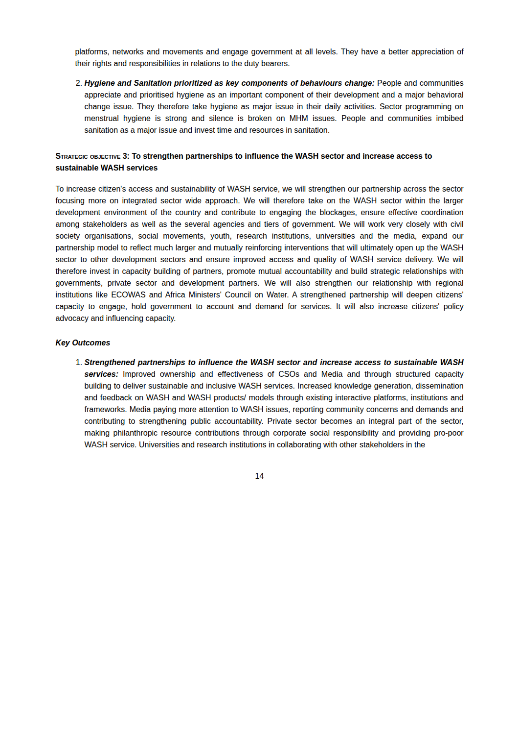platforms, networks and movements and engage government at all levels. They have a better appreciation of their rights and responsibilities in relations to the duty bearers.
Hygiene and Sanitation prioritized as key components of behaviours change: People and communities appreciate and prioritised hygiene as an important component of their development and a major behavioral change issue. They therefore take hygiene as major issue in their daily activities. Sector programming on menstrual hygiene is strong and silence is broken on MHM issues. People and communities imbibed sanitation as a major issue and invest time and resources in sanitation.
Strategic objective 3: To strengthen partnerships to influence the WASH sector and increase access to sustainable WASH services
To increase citizen's access and sustainability of WASH service, we will strengthen our partnership across the sector focusing more on integrated sector wide approach. We will therefore take on the WASH sector within the larger development environment of the country and contribute to engaging the blockages, ensure effective coordination among stakeholders as well as the several agencies and tiers of government. We will work very closely with civil society organisations, social movements, youth, research institutions, universities and the media, expand our partnership model to reflect much larger and mutually reinforcing interventions that will ultimately open up the WASH sector to other development sectors and ensure improved access and quality of WASH service delivery. We will therefore invest in capacity building of partners, promote mutual accountability and build strategic relationships with governments, private sector and development partners. We will also strengthen our relationship with regional institutions like ECOWAS and Africa Ministers' Council on Water. A strengthened partnership will deepen citizens' capacity to engage, hold government to account and demand for services. It will also increase citizens' policy advocacy and influencing capacity.
Key Outcomes
Strengthened partnerships to influence the WASH sector and increase access to sustainable WASH services: Improved ownership and effectiveness of CSOs and Media and through structured capacity building to deliver sustainable and inclusive WASH services. Increased knowledge generation, dissemination and feedback on WASH and WASH products/ models through existing interactive platforms, institutions and frameworks. Media paying more attention to WASH issues, reporting community concerns and demands and contributing to strengthening public accountability. Private sector becomes an integral part of the sector, making philanthropic resource contributions through corporate social responsibility and providing pro-poor WASH service. Universities and research institutions in collaborating with other stakeholders in the
14